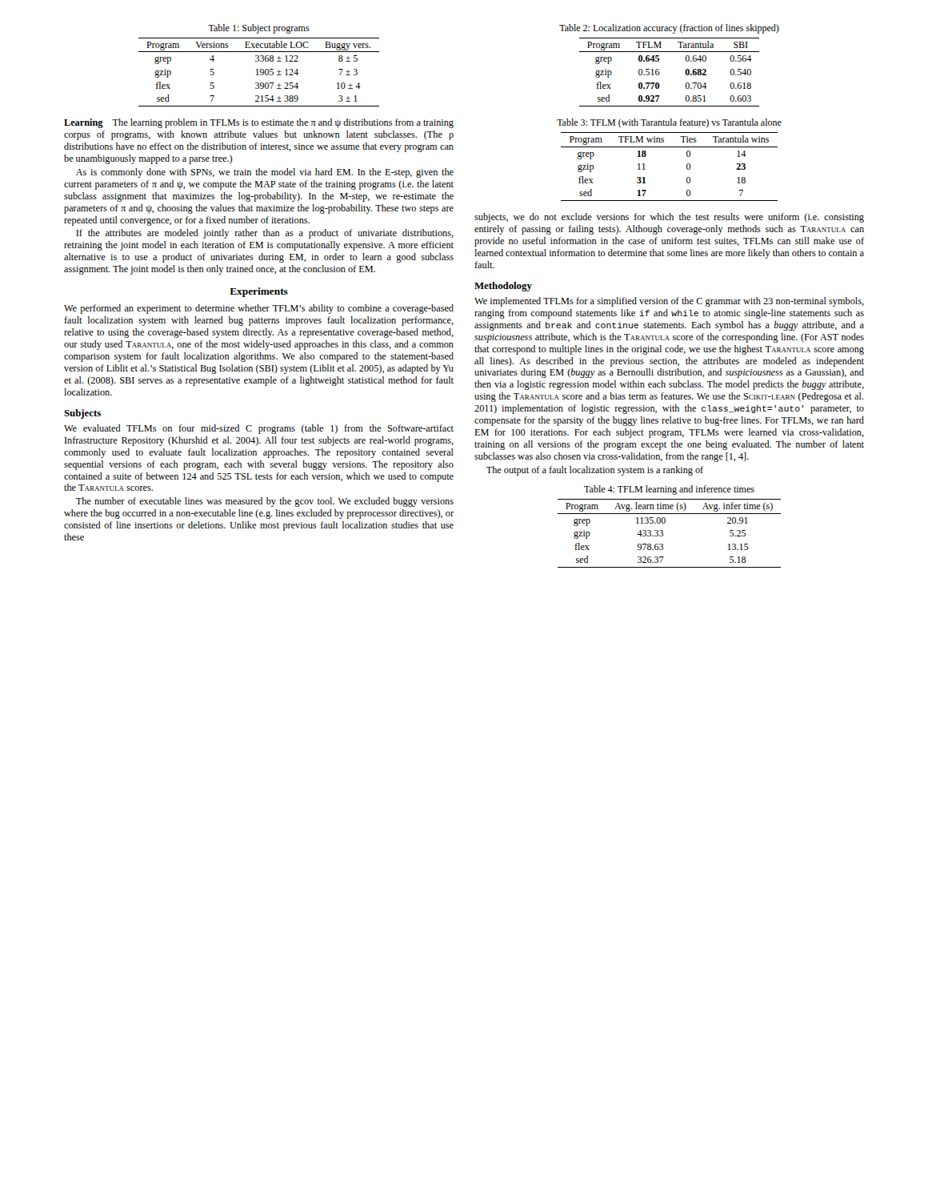Table 1: Subject programs
| Program | Versions | Executable LOC | Buggy vers. |
| --- | --- | --- | --- |
| grep | 4 | 3368 ± 122 | 8 ± 5 |
| gzip | 5 | 1905 ± 124 | 7 ± 3 |
| flex | 5 | 3907 ± 254 | 10 ± 4 |
| sed | 7 | 2154 ± 389 | 3 ± 1 |
Learning The learning problem in TFLMs is to estimate the π and ψ distributions from a training corpus of programs, with known attribute values but unknown latent subclasses. (The ρ distributions have no effect on the distribution of interest, since we assume that every program can be unambiguously mapped to a parse tree.)
As is commonly done with SPNs, we train the model via hard EM. In the E-step, given the current parameters of π and ψ, we compute the MAP state of the training programs (i.e. the latent subclass assignment that maximizes the log-probability). In the M-step, we re-estimate the parameters of π and ψ, choosing the values that maximize the log-probability. These two steps are repeated until convergence, or for a fixed number of iterations.
If the attributes are modeled jointly rather than as a product of univariate distributions, retraining the joint model in each iteration of EM is computationally expensive. A more efficient alternative is to use a product of univariates during EM, in order to learn a good subclass assignment. The joint model is then only trained once, at the conclusion of EM.
Experiments
We performed an experiment to determine whether TFLM’s ability to combine a coverage-based fault localization system with learned bug patterns improves fault localization performance, relative to using the coverage-based system directly. As a representative coverage-based method, our study used Tarantula, one of the most widely-used approaches in this class, and a common comparison system for fault localization algorithms. We also compared to the statement-based version of Liblit et al.’s Statistical Bug Isolation (SBI) system (Liblit et al. 2005), as adapted by Yu et al. (2008). SBI serves as a representative example of a lightweight statistical method for fault localization.
Subjects
We evaluated TFLMs on four mid-sized C programs (table 1) from the Software-artifact Infrastructure Repository (Khurshid et al. 2004). All four test subjects are real-world programs, commonly used to evaluate fault localization approaches. The repository contained several sequential versions of each program, each with several buggy versions. The repository also contained a suite of between 124 and 525 TSL tests for each version, which we used to compute the Tarantula scores.
The number of executable lines was measured by the gcov tool. We excluded buggy versions where the bug occurred in a non-executable line (e.g. lines excluded by preprocessor directives), or consisted of line insertions or deletions. Unlike most previous fault localization studies that use these
Table 2: Localization accuracy (fraction of lines skipped)
| Program | TFLM | Tarantula | SBI |
| --- | --- | --- | --- |
| grep | 0.645 | 0.640 | 0.564 |
| gzip | 0.516 | 0.682 | 0.540 |
| flex | 0.770 | 0.704 | 0.618 |
| sed | 0.927 | 0.851 | 0.603 |
Table 3: TFLM (with Tarantula feature) vs Tarantula alone
| Program | TFLM wins | Ties | Tarantula wins |
| --- | --- | --- | --- |
| grep | 18 | 0 | 14 |
| gzip | 11 | 0 | 23 |
| flex | 31 | 0 | 18 |
| sed | 17 | 0 | 7 |
subjects, we do not exclude versions for which the test results were uniform (i.e. consisting entirely of passing or failing tests). Although coverage-only methods such as Tarantula can provide no useful information in the case of uniform test suites, TFLMs can still make use of learned contextual information to determine that some lines are more likely than others to contain a fault.
Methodology
We implemented TFLMs for a simplified version of the C grammar with 23 non-terminal symbols, ranging from compound statements like if and while to atomic single-line statements such as assignments and break and continue statements. Each symbol has a buggy attribute, and a suspiciousness attribute, which is the Tarantula score of the corresponding line. (For AST nodes that correspond to multiple lines in the original code, we use the highest Tarantula score among all lines). As described in the previous section, the attributes are modeled as independent univariates during EM (buggy as a Bernoulli distribution, and suspiciousness as a Gaussian), and then via a logistic regression model within each subclass. The model predicts the buggy attribute, using the Tarantula score and a bias term as features. We use the Scikit-learn (Pedregosa et al. 2011) implementation of logistic regression, with the class_weight='auto' parameter, to compensate for the sparsity of the buggy lines relative to bug-free lines. For TFLMs, we ran hard EM for 100 iterations. For each subject program, TFLMs were learned via cross-validation, training on all versions of the program except the one being evaluated. The number of latent subclasses was also chosen via cross-validation, from the range [1, 4].
The output of a fault localization system is a ranking of
Table 4: TFLM learning and inference times
| Program | Avg. learn time (s) | Avg. infer time (s) |
| --- | --- | --- |
| grep | 1135.00 | 20.91 |
| gzip | 433.33 | 5.25 |
| flex | 978.63 | 13.15 |
| sed | 326.37 | 5.18 |